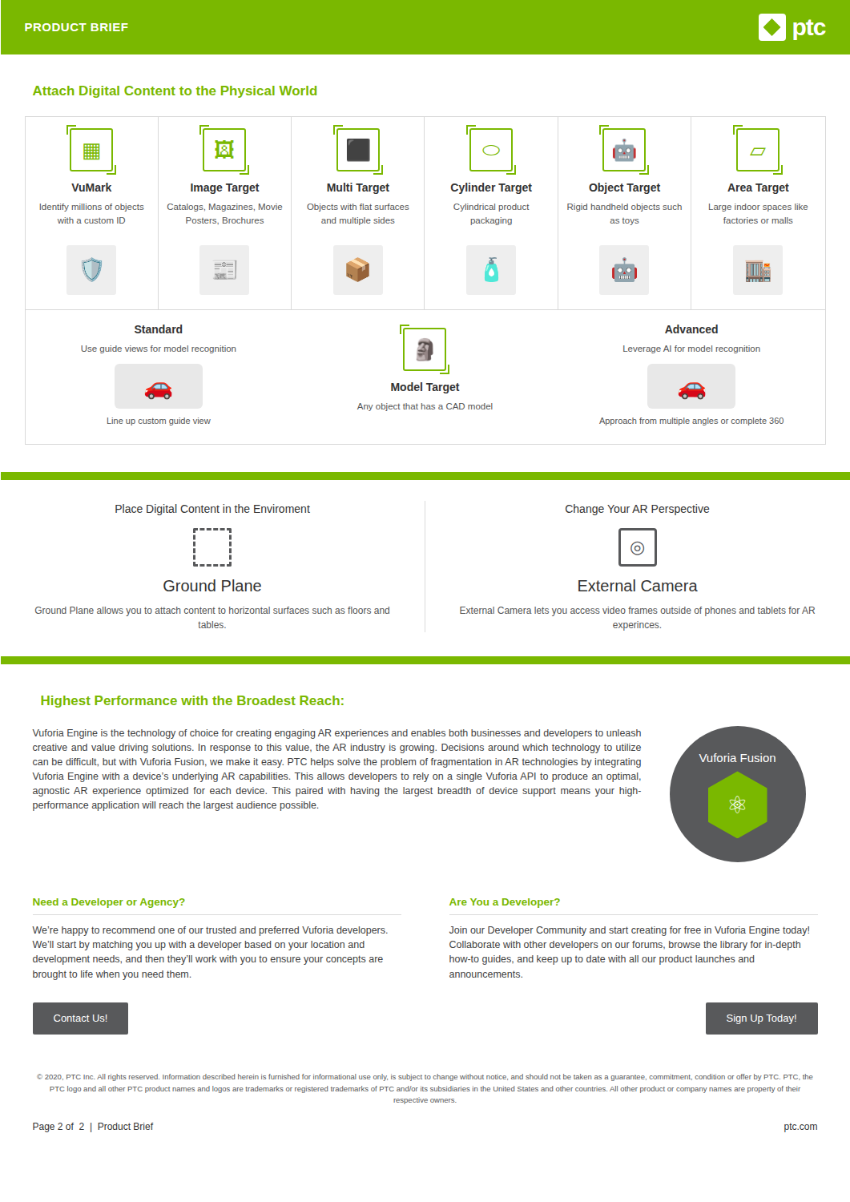PRODUCT BRIEF
ptc
Attach Digital Content to the Physical World
▦
VuMark
Identify millions of objects with a custom ID
🛡️
🖼
Image Target
Catalogs, Magazines, Movie Posters, Brochures
📰
⬛
Multi Target
Objects with flat surfaces and multiple sides
📦
⬭
Cylinder Target
Cylindrical product packaging
🧴
🤖
Object Target
Rigid handheld objects such as toys
🤖
▱
Area Target
Large indoor spaces like factories or malls
🏬
Standard
Use guide views for model recognition
🚗
Line up custom guide view
🗿
Model Target
Any object that has a CAD model
Advanced
Leverage AI for model recognition
🚗
Approach from multiple angles or complete 360
Place Digital Content in the Enviroment
Ground Plane
Ground Plane allows you to attach content to horizontal surfaces such as floors and tables.
Change Your AR Perspective
◎
External Camera
External Camera lets you access video frames outside of phones and tablets for AR experinces.
Highest Performance with the Broadest Reach:
Vuforia Engine is the technology of choice for creating engaging AR experiences and enables both businesses and developers to unleash creative and value driving solutions. In response to this value, the AR industry is growing. Decisions around which technology to utilize can be difficult, but with Vuforia Fusion, we make it easy. PTC helps solve the problem of fragmentation in AR technologies by integrating Vuforia Engine with a device’s underlying AR capabilities. This allows developers to rely on a single Vuforia API to produce an optimal, agnostic AR experience optimized for each device. This paired with having the largest breadth of device support means your high-performance application will reach the largest audience possible.
Vuforia Fusion
⚛
Need a Developer or Agency?
We’re happy to recommend one of our trusted and preferred Vuforia developers. We’ll start by matching you up with a developer based on your location and development needs, and then they’ll work with you to ensure your concepts are brought to life when you need them.
Contact Us!
Are You a Developer?
Join our Developer Community and start creating for free in Vuforia Engine today! Collaborate with other developers on our forums, browse the library for in-depth how-to guides, and keep up to date with all our product launches and announcements.
Sign Up Today!
© 2020, PTC Inc. All rights reserved. Information described herein is furnished for informational use only, is subject to change without notice, and should not be taken as a guarantee, commitment, condition or offer by PTC. PTC, the PTC logo and all other PTC product names and logos are trademarks or registered trademarks of PTC and/or its subsidiaries in the United States and other countries. All other product or company names are property of their respective owners.
Page 2 of 2 | Product Brief ptc.com